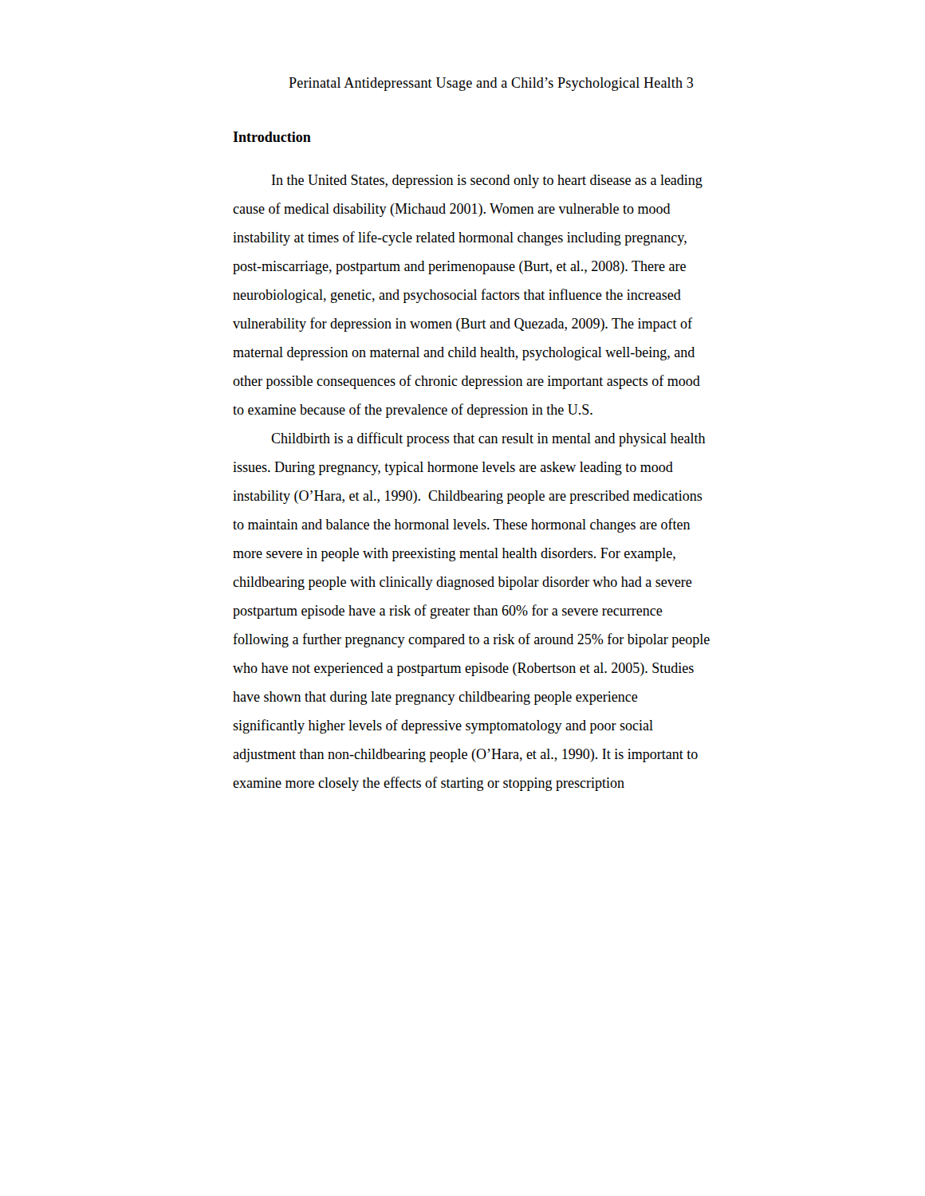Perinatal Antidepressant Usage and a Child’s Psychological Health 3
Introduction
In the United States, depression is second only to heart disease as a leading cause of medical disability (Michaud 2001). Women are vulnerable to mood instability at times of life-cycle related hormonal changes including pregnancy, post-miscarriage, postpartum and perimenopause (Burt, et al., 2008). There are neurobiological, genetic, and psychosocial factors that influence the increased vulnerability for depression in women (Burt and Quezada, 2009). The impact of maternal depression on maternal and child health, psychological well-being, and other possible consequences of chronic depression are important aspects of mood to examine because of the prevalence of depression in the U.S.
Childbirth is a difficult process that can result in mental and physical health issues. During pregnancy, typical hormone levels are askew leading to mood instability (O’Hara, et al., 1990). Childbearing people are prescribed medications to maintain and balance the hormonal levels. These hormonal changes are often more severe in people with preexisting mental health disorders. For example, childbearing people with clinically diagnosed bipolar disorder who had a severe postpartum episode have a risk of greater than 60% for a severe recurrence following a further pregnancy compared to a risk of around 25% for bipolar people who have not experienced a postpartum episode (Robertson et al. 2005). Studies have shown that during late pregnancy childbearing people experience significantly higher levels of depressive symptomatology and poor social adjustment than non-childbearing people (O’Hara, et al., 1990). It is important to examine more closely the effects of starting or stopping prescription